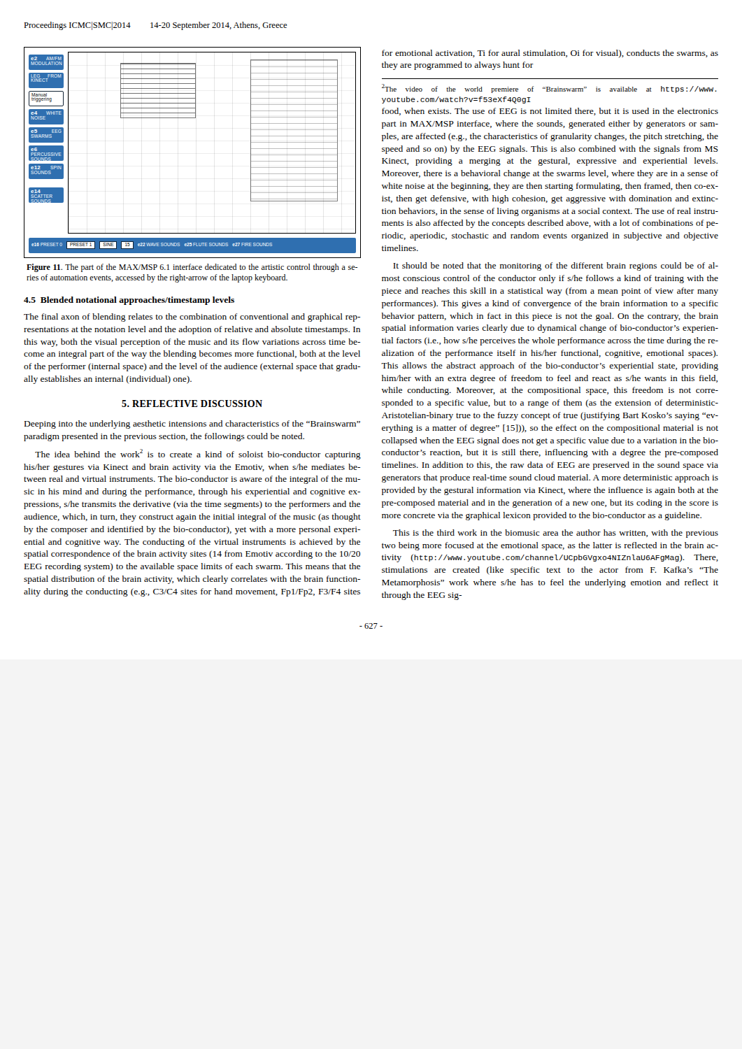Proceedings ICMC|SMC|2014
14-20 September 2014, Athens, Greece
e2 AM/FM MODULATION
LEG FROM KINECT
Manual triggering
e4 WHITE NOISE
e5 EEG SWARMS
e6 PERCUSSIVE SOUNDS
e12 SPIN SOUNDS
e14 SCATTER SOUNDS
e16 PRESET 0 PRESET 1 SINE 15 e22 WAVE SOUNDS e25 FLUTE SOUNDS e27 FIRE SOUNDS
Figure 11. The part of the MAX/MSP 6.1 interface dedicated to the artistic control through a series of automation events, accessed by the right-arrow of the laptop keyboard.
4.5 Blended notational approaches/timestamp levels
The final axon of blending relates to the combination of conventional and graphical representations at the notation level and the adoption of relative and absolute timestamps. In this way, both the visual perception of the music and its flow variations across time become an integral part of the way the blending becomes more functional, both at the level of the performer (internal space) and the level of the audience (external space that gradually establishes an internal (individual) one).
5. REFLECTIVE DISCUSSION
Deeping into the underlying aesthetic intensions and characteristics of the “Brainswarm” paradigm presented in the previous section, the followings could be noted.
The idea behind the work2 is to create a kind of soloist bio-conductor capturing his/her gestures via Kinect and brain activity via the Emotiv, when s/he mediates between real and virtual instruments. The bio-conductor is aware of the integral of the music in his mind and during the performance, through his experiential and cognitive expressions, s/he transmits the derivative (via the time segments) to the performers and the audience, which, in turn, they construct again the initial integral of the music (as thought by the composer and identified by the bio-conductor), yet with a more personal experiential and cognitive way. The conducting of the virtual instruments is achieved by the spatial correspondence of the brain activity sites (14 from Emotiv according to the 10/20 EEG recording system) to the available space limits of each swarm. This means that the spatial distribution of the brain activity, which clearly correlates with the brain functionality during the conducting (e.g., C3/C4 sites for hand movement, Fp1/Fp2, F3/F4 sites for emotional activation, Ti for aural stimulation, Oi for visual), conducts the swarms, as they are programmed to always hunt for
2The video of the world premiere of “Brainswarm” is available at https://www. youtube.com/watch?v=f53eXf4Q0gI
food, when exists. The use of EEG is not limited there, but it is used in the electronics part in MAX/MSP interface, where the sounds, generated either by generators or samples, are affected (e.g., the characteristics of granularity changes, the pitch stretching, the speed and so on) by the EEG signals. This is also combined with the signals from MS Kinect, providing a merging at the gestural, expressive and experiential levels. Moreover, there is a behavioral change at the swarms level, where they are in a sense of white noise at the beginning, they are then starting formulating, then framed, then co-exist, then get defensive, with high cohesion, get aggressive with domination and extinction behaviors, in the sense of living organisms at a social context. The use of real instruments is also affected by the concepts described above, with a lot of combinations of periodic, aperiodic, stochastic and random events organized in subjective and objective timelines.
It should be noted that the monitoring of the different brain regions could be of almost conscious control of the conductor only if s/he follows a kind of training with the piece and reaches this skill in a statistical way (from a mean point of view after many performances). This gives a kind of convergence of the brain information to a specific behavior pattern, which in fact in this piece is not the goal. On the contrary, the brain spatial information varies clearly due to dynamical change of bio-conductor’s experiential factors (i.e., how s/he perceives the whole performance across the time during the realization of the performance itself in his/her functional, cognitive, emotional spaces). This allows the abstract approach of the bio-conductor’s experiential state, providing him/her with an extra degree of freedom to feel and react as s/he wants in this field, while conducting. Moreover, at the compositional space, this freedom is not corresponded to a specific value, but to a range of them (as the extension of deterministic-Aristotelian-binary true to the fuzzy concept of true (justifying Bart Kosko’s saying “everything is a matter of degree” [15])), so the effect on the compositional material is not collapsed when the EEG signal does not get a specific value due to a variation in the bio-conductor’s reaction, but it is still there, influencing with a degree the pre-composed timelines. In addition to this, the raw data of EEG are preserved in the sound space via generators that produce real-time sound cloud material. A more deterministic approach is provided by the gestural information via Kinect, where the influence is again both at the pre-composed material and in the generation of a new one, but its coding in the score is more concrete via the graphical lexicon provided to the bio-conductor as a guideline.
This is the third work in the biomusic area the author has written, with the previous two being more focused at the emotional space, as the latter is reflected in the brain activity (http://www.youtube.com/channel/UCpbGVgxo4NIZnlaU6AFgMag). There, stimulations are created (like specific text to the actor from F. Kafka’s “The Metamorphosis” work where s/he has to feel the underlying emotion and reflect it through the EEG sig-
- 627 -